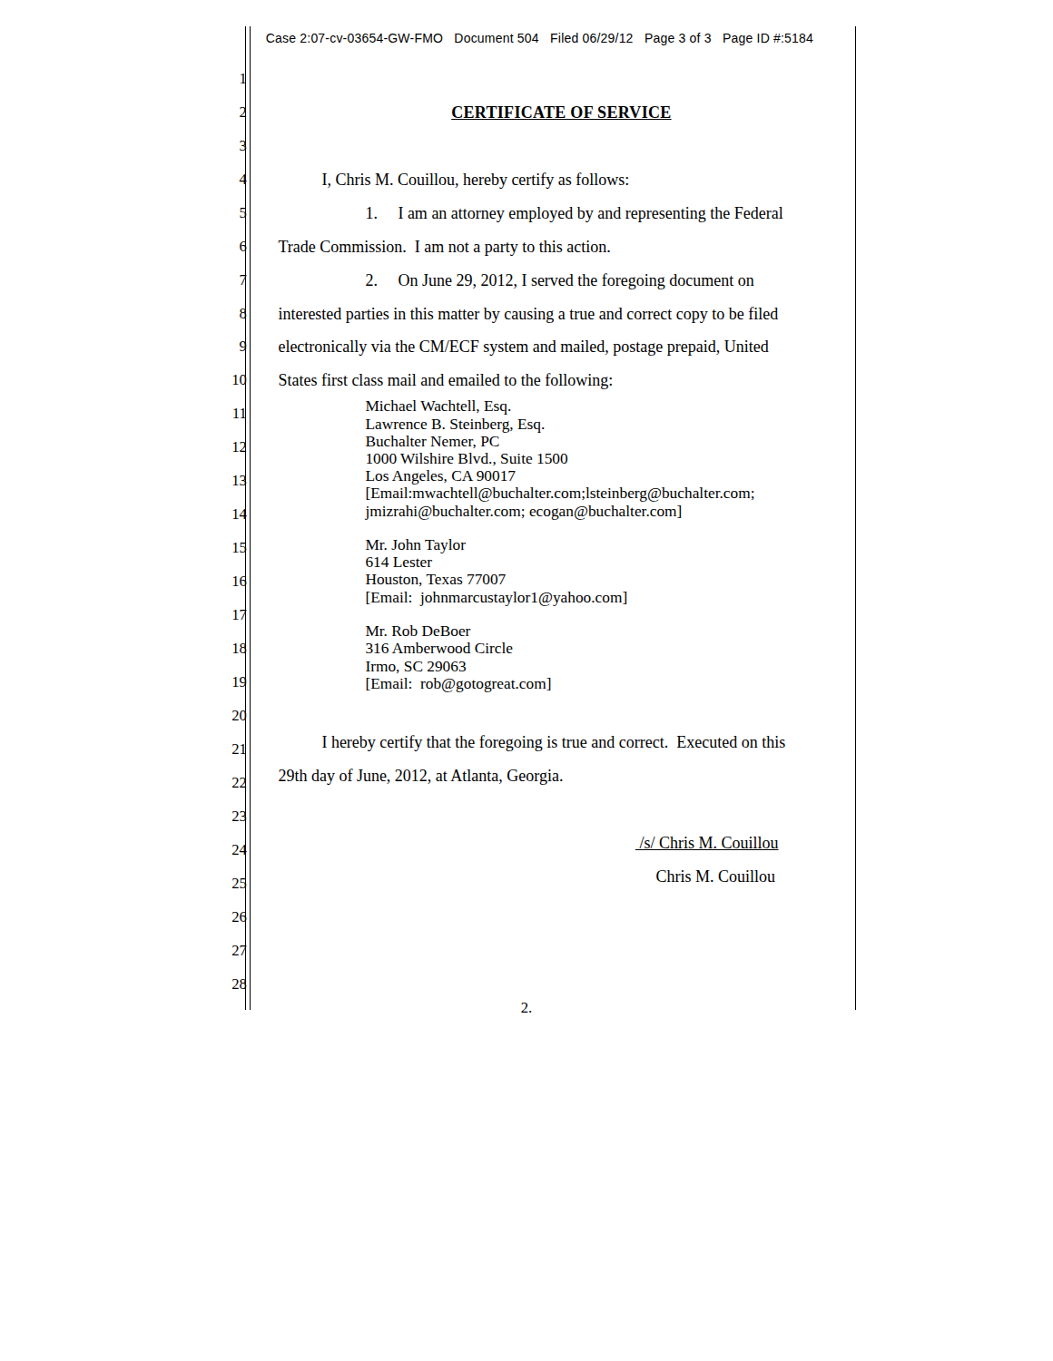Case 2:07-cv-03654-GW-FMO Document 504 Filed 06/29/12 Page 3 of 3 Page ID #:5184
1
2
3
4
5
6
7
8
9
10
11
12
13
14
15
16
17
18
19
20
21
22
23
24
25
26
27
28
CERTIFICATE OF SERVICE
I, Chris M. Couillou, hereby certify as follows:
1. I am an attorney employed by and representing the Federal
Trade Commission. I am not a party to this action.
2. On June 29, 2012, I served the foregoing document on
interested parties in this matter by causing a true and correct copy to be filed
electronically via the CM/ECF system and mailed, postage prepaid, United
States first class mail and emailed to the following:
Michael Wachtell, Esq.
Lawrence B. Steinberg, Esq.
Buchalter Nemer, PC
1000 Wilshire Blvd., Suite 1500
Los Angeles, CA 90017
[Email:mwachtell@buchalter.com;lsteinberg@buchalter.com;
jmizrahi@buchalter.com; ecogan@buchalter.com]
Mr. John Taylor
614 Lester
Houston, Texas 77007
[Email: johnmarcustaylor1@yahoo.com]
Mr. Rob DeBoer
316 Amberwood Circle
Irmo, SC 29063
[Email: rob@gotogreat.com]
I hereby certify that the foregoing is true and correct. Executed on this
29th day of June, 2012, at Atlanta, Georgia.
/s/ Chris M. Couillou
Chris M. Couillou
2.